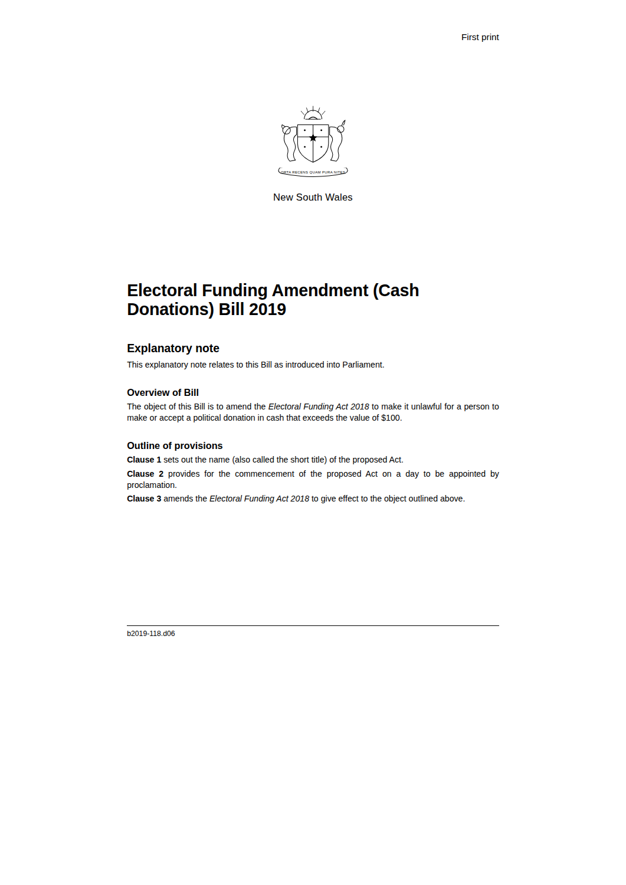First print
ORTA RECENS QUAM PURA NITES
New South Wales
Electoral Funding Amendment (Cash Donations) Bill 2019
Explanatory note
This explanatory note relates to this Bill as introduced into Parliament.
Overview of Bill
The object of this Bill is to amend the Electoral Funding Act 2018 to make it unlawful for a person to make or accept a political donation in cash that exceeds the value of $100.
Outline of provisions
Clause 1 sets out the name (also called the short title) of the proposed Act.
Clause 2 provides for the commencement of the proposed Act on a day to be appointed by proclamation.
Clause 3 amends the Electoral Funding Act 2018 to give effect to the object outlined above.
b2019-118.d06